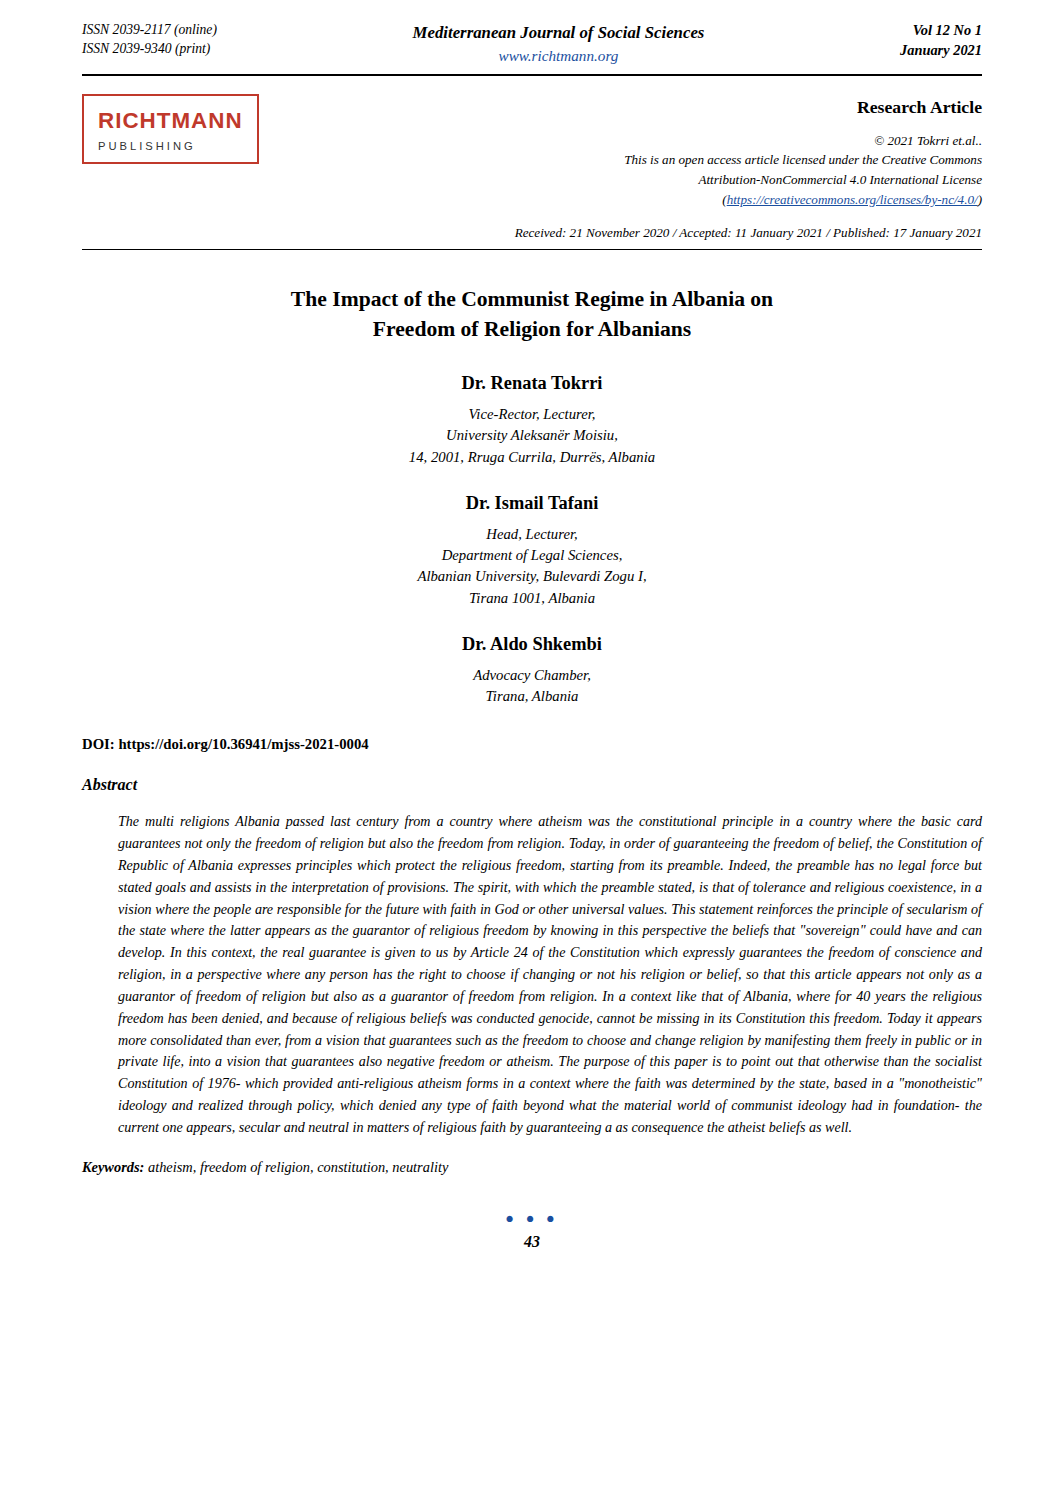ISSN 2039-2117 (online)
ISSN 2039-9340 (print)
Mediterranean Journal of Social Sciences
www.richtmann.org
Vol 12 No 1
January 2021
RICHTMANN
PUBLISHING
Research Article
© 2021 Tokrri et.al..
This is an open access article licensed under the Creative Commons
Attribution-NonCommercial 4.0 International License
(https://creativecommons.org/licenses/by-nc/4.0/)
Received: 21 November 2020 / Accepted: 11 January 2021 / Published: 17 January 2021
The Impact of the Communist Regime in Albania on
Freedom of Religion for Albanians
Dr. Renata Tokrri
Vice-Rector, Lecturer,
University Aleksanër Moisiu,
14, 2001, Rruga Currila, Durrës, Albania
Dr. Ismail Tafani
Head, Lecturer,
Department of Legal Sciences,
Albanian University, Bulevardi Zogu I,
Tirana 1001, Albania
Dr. Aldo Shkembi
Advocacy Chamber,
Tirana, Albania
DOI: https://doi.org/10.36941/mjss-2021-0004
Abstract
The multi religions Albania passed last century from a country where atheism was the constitutional principle in a country where the basic card guarantees not only the freedom of religion but also the freedom from religion. Today, in order of guaranteeing the freedom of belief, the Constitution of Republic of Albania expresses principles which protect the religious freedom, starting from its preamble. Indeed, the preamble has no legal force but stated goals and assists in the interpretation of provisions. The spirit, with which the preamble stated, is that of tolerance and religious coexistence, in a vision where the people are responsible for the future with faith in God or other universal values. This statement reinforces the principle of secularism of the state where the latter appears as the guarantor of religious freedom by knowing in this perspective the beliefs that "sovereign" could have and can develop. In this context, the real guarantee is given to us by Article 24 of the Constitution which expressly guarantees the freedom of conscience and religion, in a perspective where any person has the right to choose if changing or not his religion or belief, so that this article appears not only as a guarantor of freedom of religion but also as a guarantor of freedom from religion. In a context like that of Albania, where for 40 years the religious freedom has been denied, and because of religious beliefs was conducted genocide, cannot be missing in its Constitution this freedom. Today it appears more consolidated than ever, from a vision that guarantees such as the freedom to choose and change religion by manifesting them freely in public or in private life, into a vision that guarantees also negative freedom or atheism. The purpose of this paper is to point out that otherwise than the socialist Constitution of 1976- which provided anti-religious atheism forms in a context where the faith was determined by the state, based in a "monotheistic" ideology and realized through policy, which denied any type of faith beyond what the material world of communist ideology had in foundation- the current one appears, secular and neutral in matters of religious faith by guaranteeing a as consequence the atheist beliefs as well.
Keywords: atheism, freedom of religion, constitution, neutrality
● ● ●
43